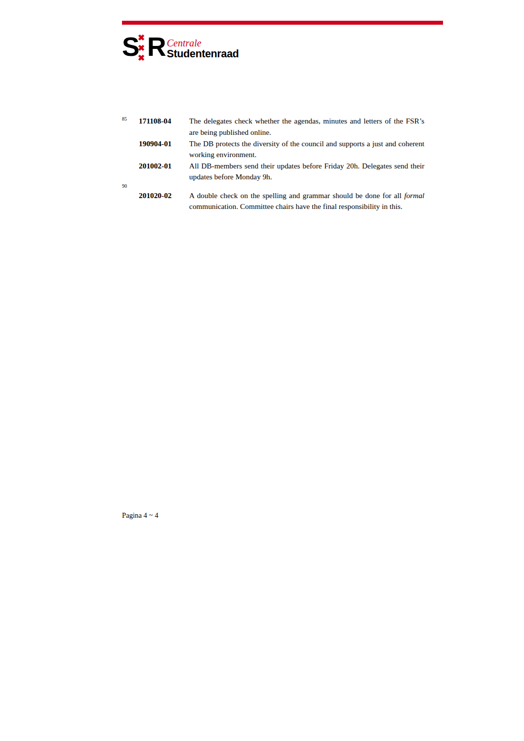S ✖✖✖ R
Centrale
Studentenraad
| 85 | 171108-04 | The delegates check whether the agendas, minutes and letters of the FSR’s are being published online. |
| | 190904-01 | The DB protects the diversity of the council and supports a just and coherent working environment. |
| | 201002-01 | All DB-members send their updates before Friday 20h. Delegates send their updates before Monday 9h. |
| 90 | | |
| | 201020-02 | A double check on the spelling and grammar should be done for all formal communication. Committee chairs have the final responsibility in this. |
Pagina 4 ~ 4